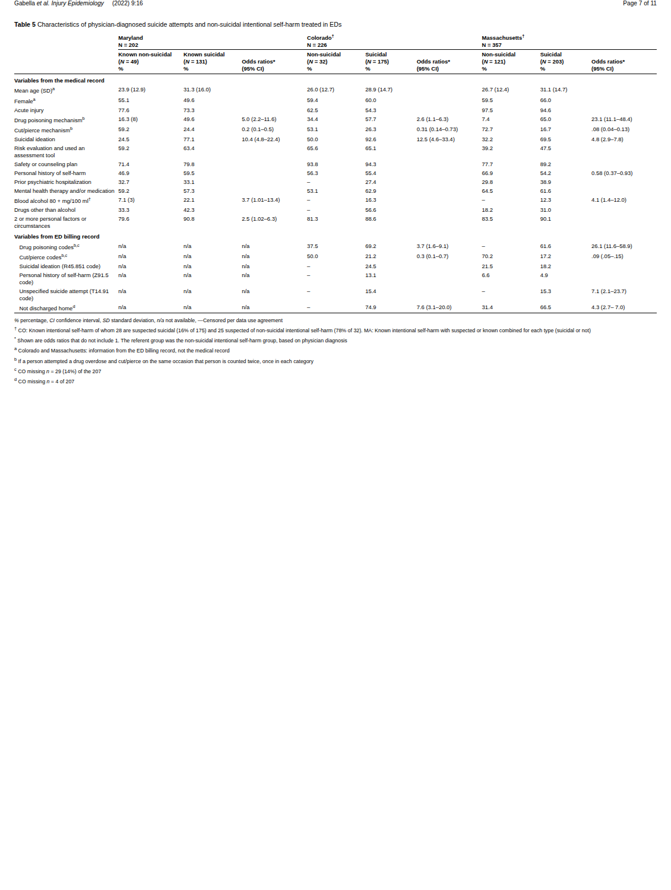Gabella et al. Injury Epidemiology (2022) 9:16
Page 7 of 11
Table 5 Characteristics of physician-diagnosed suicide attempts and non-suicidal intentional self-harm treated in EDs
| | Maryland N = 202 | Colorado † N = 226 | Massachusetts † N = 357 |
| --- | --- | --- | --- |
| | Known non-suicidal ( N = 49) % | Known suicidal ( N = 131) % | Odds ratios* (95% CI) | Non-suicidal ( N = 32) % | Suicidal ( N = 175) % | Odds ratios* (95% CI) | Non-suicidal ( N = 121) % | Suicidal ( N = 203) % | Odds ratios* (95% CI) |
| Variables from the medical record |
| Mean age (SD) a | 23.9 (12.9) | 31.3 (16.0) | | 26.0 (12.7) | 28.9 (14.7) | | 26.7 (12.4) | 31.1 (14.7) | |
| Female a | 55.1 | 49.6 | | 59.4 | 60.0 | | 59.5 | 66.0 | |
| Acute injury | 77.6 | 73.3 | | 62.5 | 54.3 | | 97.5 | 94.6 | |
| Drug poisoning mechanism b | 16.3 (8) | 49.6 | 5.0 (2.2–11.6) | 34.4 | 57.7 | 2.6 (1.1–6.3) | 7.4 | 65.0 | 23.1 (11.1–48.4) |
| Cut/pierce mechanism b | 59.2 | 24.4 | 0.2 (0.1–0.5) | 53.1 | 26.3 | 0.31 (0.14–0.73) | 72.7 | 16.7 | .08 (0.04–0.13) |
| Suicidal ideation | 24.5 | 77.1 | 10.4 (4.8–22.4) | 50.0 | 92.6 | 12.5 (4.6–33.4) | 32.2 | 69.5 | 4.8 (2.9–7.8) |
| Risk evaluation and used an assessment tool | 59.2 | 63.4 | | 65.6 | 65.1 | | 39.2 | 47.5 | |
| Safety or counseling plan | 71.4 | 79.8 | | 93.8 | 94.3 | | 77.7 | 89.2 | |
| Personal history of self-harm | 46.9 | 59.5 | | 56.3 | 55.4 | | 66.9 | 54.2 | 0.58 (0.37–0.93) |
| Prior psychiatric hospitalization | 32.7 | 33.1 | | – | 27.4 | | 29.8 | 38.9 | |
| Mental health therapy and/or medication | 59.2 | 57.3 | | 53.1 | 62.9 | | 64.5 | 61.6 | |
| Blood alcohol 80 + mg/100 ml † | 7.1 (3) | 22.1 | 3.7 (1.01–13.4) | – | 16.3 | | – | 12.3 | 4.1 (1.4–12.0) |
| Drugs other than alcohol | 33.3 | 42.3 | | – | 56.6 | | 18.2 | 31.0 | |
| 2 or more personal factors or circumstances | 79.6 | 90.8 | 2.5 (1.02–6.3) | 81.3 | 88.6 | | 83.5 | 90.1 | |
| Variables from ED billing record |
| Drug poisoning codes b,c | n/a | n/a | n/a | 37.5 | 69.2 | 3.7 (1.6–9.1) | – | 61.6 | 26.1 (11.6–58.9) |
| Cut/pierce codes b,c | n/a | n/a | n/a | 50.0 | 21.2 | 0.3 (0.1–0.7) | 70.2 | 17.2 | .09 (.05–.15) |
| Suicidal ideation (R45.851 code) | n/a | n/a | n/a | – | 24.5 | | 21.5 | 18.2 | |
| Personal history of self-harm (Z91.5 code) | n/a | n/a | n/a | – | 13.1 | | 6.6 | 4.9 | |
| Unspecified suicide attempt (T14.91 code) | n/a | n/a | n/a | – | 15.4 | | – | 15.3 | 7.1 (2.1–23.7) |
| Not discharged home d | n/a | n/a | n/a | – | 74.9 | 7.6 (3.1–20.0) | 31.4 | 66.5 | 4.3 (2.7– 7.0) |
% percentage, CI confidence interval, SD standard deviation, n/a not available, —Censored per data use agreement
† CO: Known intentional self-harm of whom 28 are suspected suicidal (16% of 175) and 25 suspected of non-suicidal intentional self-harm (78% of 32). MA: Known intentional self-harm with suspected or known combined for each type (suicidal or not)
* Shown are odds ratios that do not include 1. The referent group was the non-suicidal intentional self-harm group, based on physician diagnosis
a Colorado and Massachusetts: information from the ED billing record, not the medical record
b If a person attempted a drug overdose and cut/pierce on the same occasion that person is counted twice, once in each category
c CO missing n = 29 (14%) of the 207
d CO missing n = 4 of 207